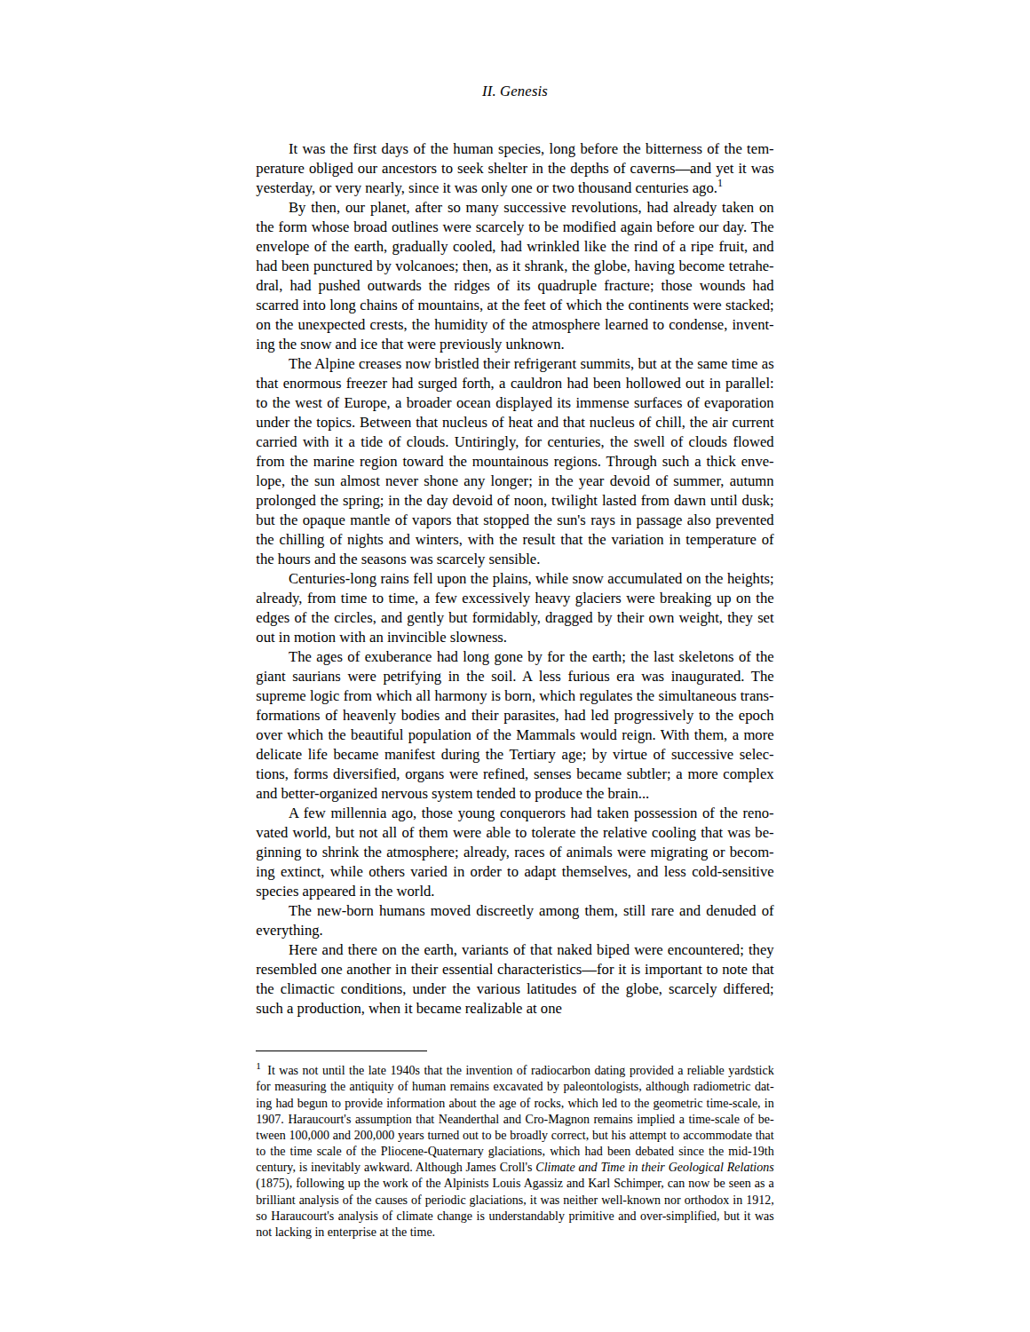II. Genesis
It was the first days of the human species, long before the bitterness of the temperature obliged our ancestors to seek shelter in the depths of caverns—and yet it was yesterday, or very nearly, since it was only one or two thousand centuries ago.1
By then, our planet, after so many successive revolutions, had already taken on the form whose broad outlines were scarcely to be modified again before our day. The envelope of the earth, gradually cooled, had wrinkled like the rind of a ripe fruit, and had been punctured by volcanoes; then, as it shrank, the globe, having become tetrahedral, had pushed outwards the ridges of its quadruple fracture; those wounds had scarred into long chains of mountains, at the feet of which the continents were stacked; on the unexpected crests, the humidity of the atmosphere learned to condense, inventing the snow and ice that were previously unknown.
The Alpine creases now bristled their refrigerant summits, but at the same time as that enormous freezer had surged forth, a cauldron had been hollowed out in parallel: to the west of Europe, a broader ocean displayed its immense surfaces of evaporation under the topics. Between that nucleus of heat and that nucleus of chill, the air current carried with it a tide of clouds. Untiringly, for centuries, the swell of clouds flowed from the marine region toward the mountainous regions. Through such a thick envelope, the sun almost never shone any longer; in the year devoid of summer, autumn prolonged the spring; in the day devoid of noon, twilight lasted from dawn until dusk; but the opaque mantle of vapors that stopped the sun's rays in passage also prevented the chilling of nights and winters, with the result that the variation in temperature of the hours and the seasons was scarcely sensible.
Centuries-long rains fell upon the plains, while snow accumulated on the heights; already, from time to time, a few excessively heavy glaciers were breaking up on the edges of the circles, and gently but formidably, dragged by their own weight, they set out in motion with an invincible slowness.
The ages of exuberance had long gone by for the earth; the last skeletons of the giant saurians were petrifying in the soil. A less furious era was inaugurated. The supreme logic from which all harmony is born, which regulates the simultaneous transformations of heavenly bodies and their parasites, had led progressively to the epoch over which the beautiful population of the Mammals would reign. With them, a more delicate life became manifest during the Tertiary age; by virtue of successive selections, forms diversified, organs were refined, senses became subtler; a more complex and better-organized nervous system tended to produce the brain...
A few millennia ago, those young conquerors had taken possession of the renovated world, but not all of them were able to tolerate the relative cooling that was beginning to shrink the atmosphere; already, races of animals were migrating or becoming extinct, while others varied in order to adapt themselves, and less cold-sensitive species appeared in the world.
The new-born humans moved discreetly among them, still rare and denuded of everything.
Here and there on the earth, variants of that naked biped were encountered; they resembled one another in their essential characteristics—for it is important to note that the climactic conditions, under the various latitudes of the globe, scarcely differed; such a production, when it became realizable at one
1 It was not until the late 1940s that the invention of radiocarbon dating provided a reliable yardstick for measuring the antiquity of human remains excavated by paleontologists, although radiometric dating had begun to provide information about the age of rocks, which led to the geometric time-scale, in 1907. Haraucourt's assumption that Neanderthal and Cro-Magnon remains implied a time-scale of between 100,000 and 200,000 years turned out to be broadly correct, but his attempt to accommodate that to the time scale of the Pliocene-Quaternary glaciations, which had been debated since the mid-19th century, is inevitably awkward. Although James Croll's Climate and Time in their Geological Relations (1875), following up the work of the Alpinists Louis Agassiz and Karl Schimper, can now be seen as a brilliant analysis of the causes of periodic glaciations, it was neither well-known nor orthodox in 1912, so Haraucourt's analysis of climate change is understandably primitive and over-simplified, but it was not lacking in enterprise at the time.